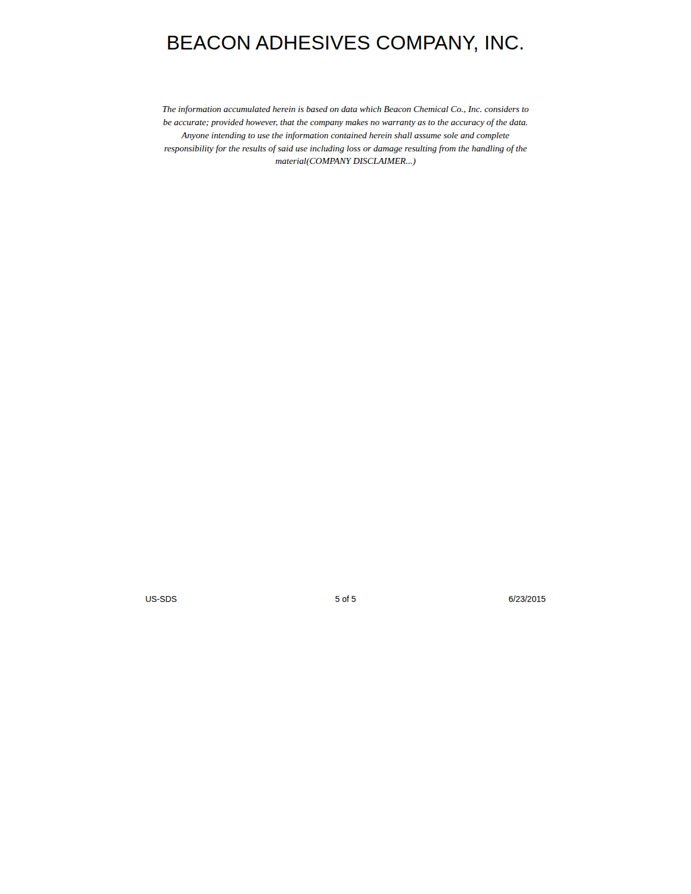BEACON ADHESIVES COMPANY, INC.
The information accumulated herein is based on data which Beacon Chemical Co., Inc. considers to be accurate; provided however, that the company makes no warranty as to the accuracy of the data. Anyone intending to use the information contained herein shall assume sole and complete responsibility for the results of said use including loss or damage resulting from the handling of the material(COMPANY DISCLAIMER...)
US-SDS
5 of 5
6/23/2015